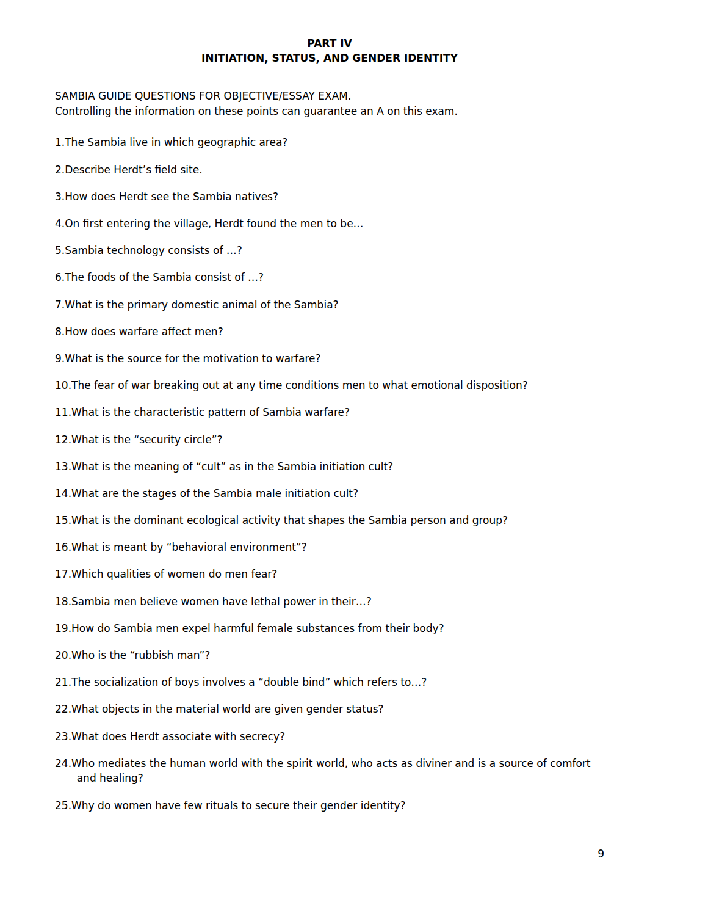PART IV
INITIATION, STATUS, AND GENDER IDENTITY
SAMBIA GUIDE QUESTIONS FOR OBJECTIVE/ESSAY EXAM.
Controlling the information on these points can guarantee an A on this exam.
The Sambia live in which geographic area?
Describe Herdt’s field site.
How does Herdt see the Sambia natives?
On first entering the village, Herdt found the men to be…
Sambia technology consists of …?
The foods of the Sambia consist of …?
What is the primary domestic animal of the Sambia?
How does warfare affect men?
What is the source for the motivation to warfare?
The fear of war breaking out at any time conditions men to what emotional disposition?
What is the characteristic pattern of Sambia warfare?
What is the “security circle”?
What is the meaning of “cult” as in the Sambia initiation cult?
What are the stages of the Sambia male initiation cult?
What is the dominant ecological activity that shapes the Sambia person and group?
What is meant by “behavioral environment”?
Which qualities of women do men fear?
Sambia men believe women have lethal power in their…?
How do Sambia men expel harmful female substances from their body?
Who is the “rubbish man”?
The socialization of boys involves a “double bind” which refers to…?
What objects in the material world are given gender status?
What does Herdt associate with secrecy?
Who mediates the human world with the spirit world, who acts as diviner and is a source of comfort and healing?
Why do women have few rituals to secure their gender identity?
9